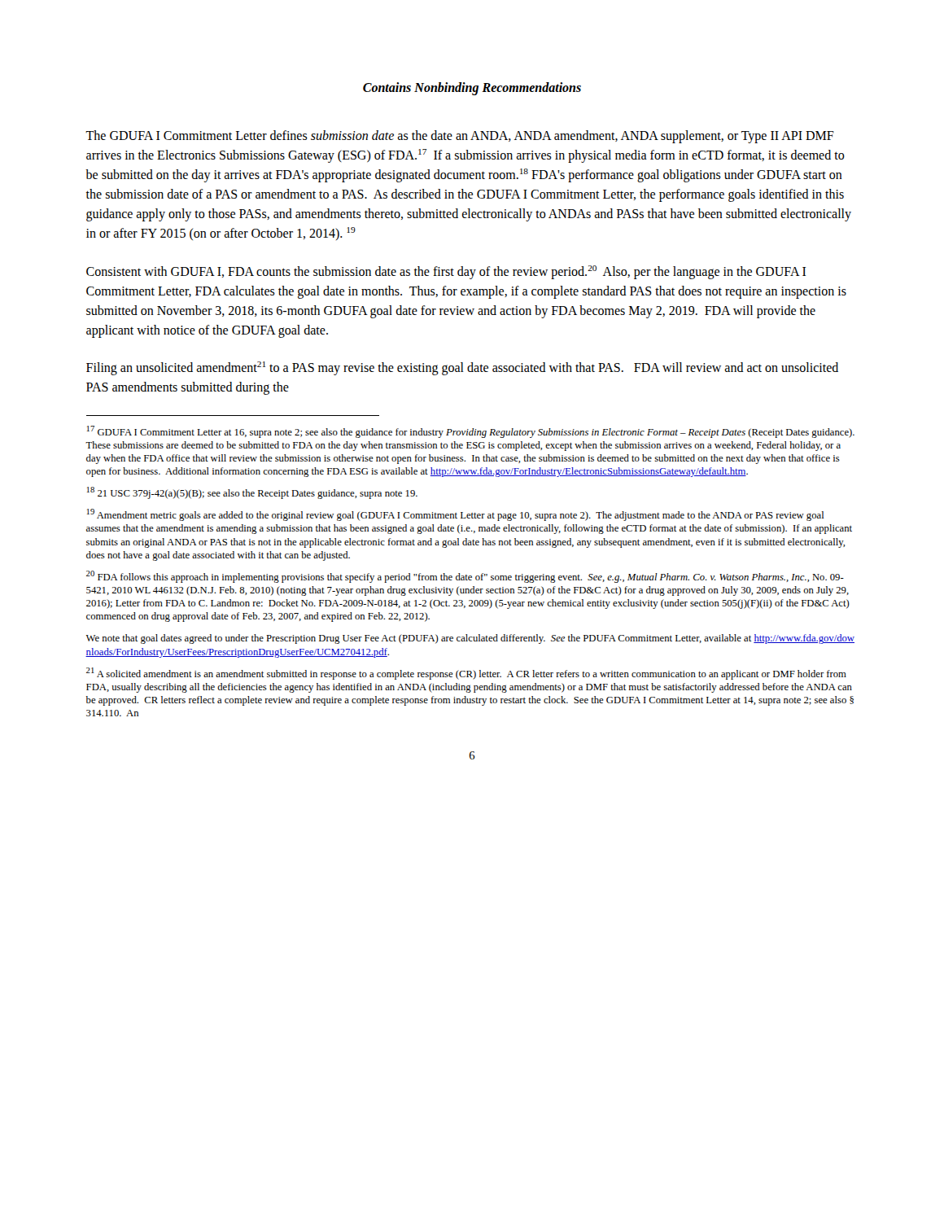Contains Nonbinding Recommendations
The GDUFA I Commitment Letter defines submission date as the date an ANDA, ANDA amendment, ANDA supplement, or Type II API DMF arrives in the Electronics Submissions Gateway (ESG) of FDA.17 If a submission arrives in physical media form in eCTD format, it is deemed to be submitted on the day it arrives at FDA's appropriate designated document room.18 FDA's performance goal obligations under GDUFA start on the submission date of a PAS or amendment to a PAS. As described in the GDUFA I Commitment Letter, the performance goals identified in this guidance apply only to those PASs, and amendments thereto, submitted electronically to ANDAs and PASs that have been submitted electronically in or after FY 2015 (on or after October 1, 2014). 19
Consistent with GDUFA I, FDA counts the submission date as the first day of the review period.20 Also, per the language in the GDUFA I Commitment Letter, FDA calculates the goal date in months. Thus, for example, if a complete standard PAS that does not require an inspection is submitted on November 3, 2018, its 6-month GDUFA goal date for review and action by FDA becomes May 2, 2019. FDA will provide the applicant with notice of the GDUFA goal date.
Filing an unsolicited amendment21 to a PAS may revise the existing goal date associated with that PAS. FDA will review and act on unsolicited PAS amendments submitted during the
17 GDUFA I Commitment Letter at 16, supra note 2; see also the guidance for industry Providing Regulatory Submissions in Electronic Format – Receipt Dates (Receipt Dates guidance). These submissions are deemed to be submitted to FDA on the day when transmission to the ESG is completed, except when the submission arrives on a weekend, Federal holiday, or a day when the FDA office that will review the submission is otherwise not open for business. In that case, the submission is deemed to be submitted on the next day when that office is open for business. Additional information concerning the FDA ESG is available at http://www.fda.gov/ForIndustry/ElectronicSubmissionsGateway/default.htm.
18 21 USC 379j-42(a)(5)(B); see also the Receipt Dates guidance, supra note 19.
19 Amendment metric goals are added to the original review goal (GDUFA I Commitment Letter at page 10, supra note 2). The adjustment made to the ANDA or PAS review goal assumes that the amendment is amending a submission that has been assigned a goal date (i.e., made electronically, following the eCTD format at the date of submission). If an applicant submits an original ANDA or PAS that is not in the applicable electronic format and a goal date has not been assigned, any subsequent amendment, even if it is submitted electronically, does not have a goal date associated with it that can be adjusted.
20 FDA follows this approach in implementing provisions that specify a period "from the date of" some triggering event. See, e.g., Mutual Pharm. Co. v. Watson Pharms., Inc., No. 09-5421, 2010 WL 446132 (D.N.J. Feb. 8, 2010) (noting that 7-year orphan drug exclusivity (under section 527(a) of the FD&C Act) for a drug approved on July 30, 2009, ends on July 29, 2016); Letter from FDA to C. Landmon re: Docket No. FDA-2009-N-0184, at 1-2 (Oct. 23, 2009) (5-year new chemical entity exclusivity (under section 505(j)(F)(ii) of the FD&C Act) commenced on drug approval date of Feb. 23, 2007, and expired on Feb. 22, 2012).
We note that goal dates agreed to under the Prescription Drug User Fee Act (PDUFA) are calculated differently. See the PDUFA Commitment Letter, available at http://www.fda.gov/downloads/ForIndustry/UserFees/PrescriptionDrugUserFee/UCM270412.pdf.
21 A solicited amendment is an amendment submitted in response to a complete response (CR) letter. A CR letter refers to a written communication to an applicant or DMF holder from FDA, usually describing all the deficiencies the agency has identified in an ANDA (including pending amendments) or a DMF that must be satisfactorily addressed before the ANDA can be approved. CR letters reflect a complete review and require a complete response from industry to restart the clock. See the GDUFA I Commitment Letter at 14, supra note 2; see also § 314.110. An
6